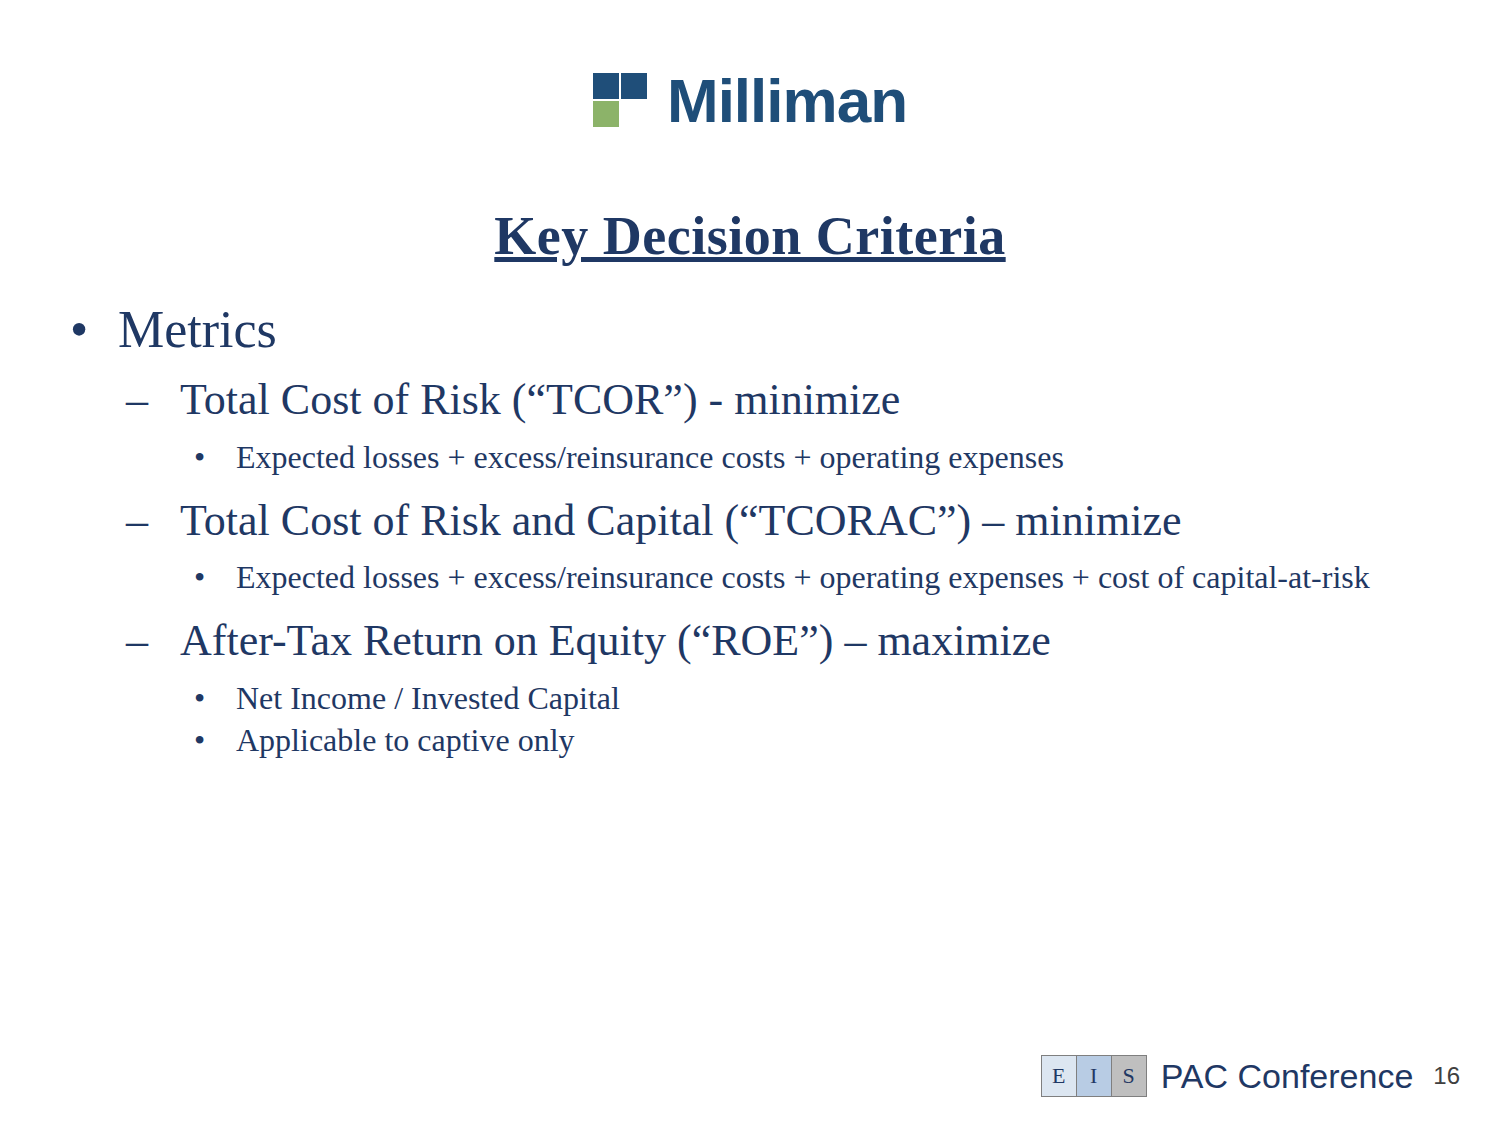Milliman
Key Decision Criteria
Metrics
Total Cost of Risk (“TCOR”) - minimize
Expected losses + excess/reinsurance costs + operating expenses
Total Cost of Risk and Capital (“TCORAC”) – minimize
Expected losses + excess/reinsurance costs + operating expenses + cost of capital-at-risk
After-Tax Return on Equity (“ROE”) – maximize
Net Income / Invested Capital
Applicable to captive only
EIS PAC Conference 16